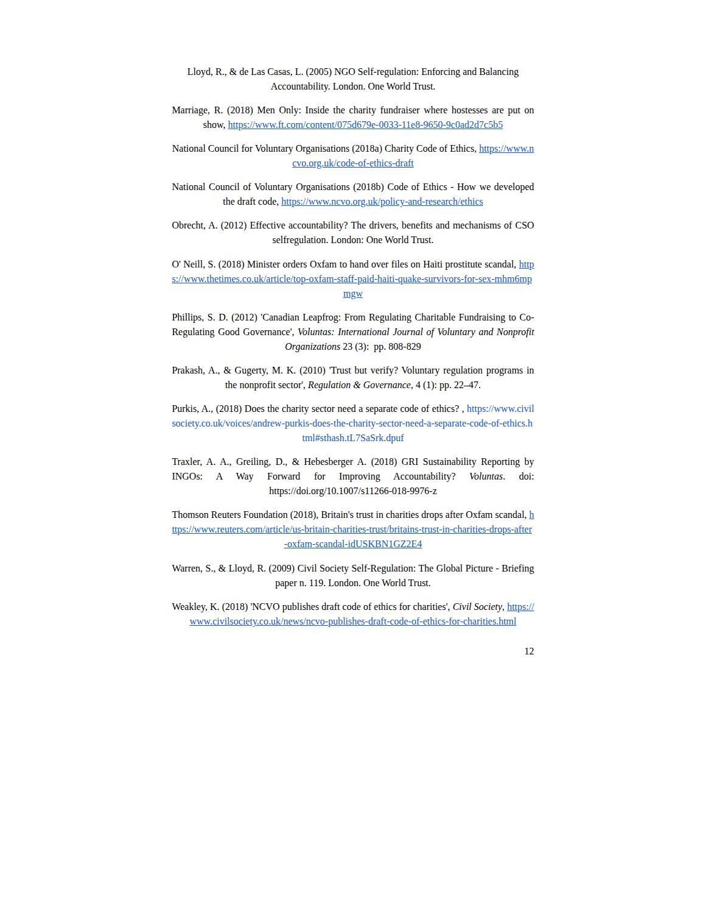Lloyd, R., & de Las Casas, L. (2005) NGO Self-regulation: Enforcing and Balancing Accountability. London. One World Trust.
Marriage, R. (2018) Men Only: Inside the charity fundraiser where hostesses are put on show, https://www.ft.com/content/075d679e-0033-11e8-9650-9c0ad2d7c5b5
National Council for Voluntary Organisations (2018a) Charity Code of Ethics, https://www.ncvo.org.uk/code-of-ethics-draft
National Council of Voluntary Organisations (2018b) Code of Ethics - How we developed the draft code, https://www.ncvo.org.uk/policy-and-research/ethics
Obrecht, A. (2012) Effective accountability? The drivers, benefits and mechanisms of CSO selfregulation. London: One World Trust.
O' Neill, S. (2018) Minister orders Oxfam to hand over files on Haiti prostitute scandal, https://www.thetimes.co.uk/article/top-oxfam-staff-paid-haiti-quake-survivors-for-sex-mhm6mpmgw
Phillips, S. D. (2012) 'Canadian Leapfrog: From Regulating Charitable Fundraising to Co-Regulating Good Governance', Voluntas: International Journal of Voluntary and Nonprofit Organizations 23 (3): pp. 808-829
Prakash, A., & Gugerty, M. K. (2010) 'Trust but verify? Voluntary regulation programs in the nonprofit sector', Regulation & Governance, 4 (1): pp. 22–47.
Purkis, A., (2018) Does the charity sector need a separate code of ethics? , https://www.civilsociety.co.uk/voices/andrew-purkis-does-the-charity-sector-need-a-separate-code-of-ethics.html#sthash.tL7SaSrk.dpuf
Traxler, A. A., Greiling, D., & Hebesberger A. (2018) GRI Sustainability Reporting by INGOs: A Way Forward for Improving Accountability? Voluntas. doi: https://doi.org/10.1007/s11266-018-9976-z
Thomson Reuters Foundation (2018), Britain's trust in charities drops after Oxfam scandal, https://www.reuters.com/article/us-britain-charities-trust/britains-trust-in-charities-drops-after-oxfam-scandal-idUSKBN1GZ2E4
Warren, S., & Lloyd, R. (2009) Civil Society Self-Regulation: The Global Picture - Briefing paper n. 119. London. One World Trust.
Weakley, K. (2018) 'NCVO publishes draft code of ethics for charities', Civil Society, https://www.civilsociety.co.uk/news/ncvo-publishes-draft-code-of-ethics-for-charities.html
12